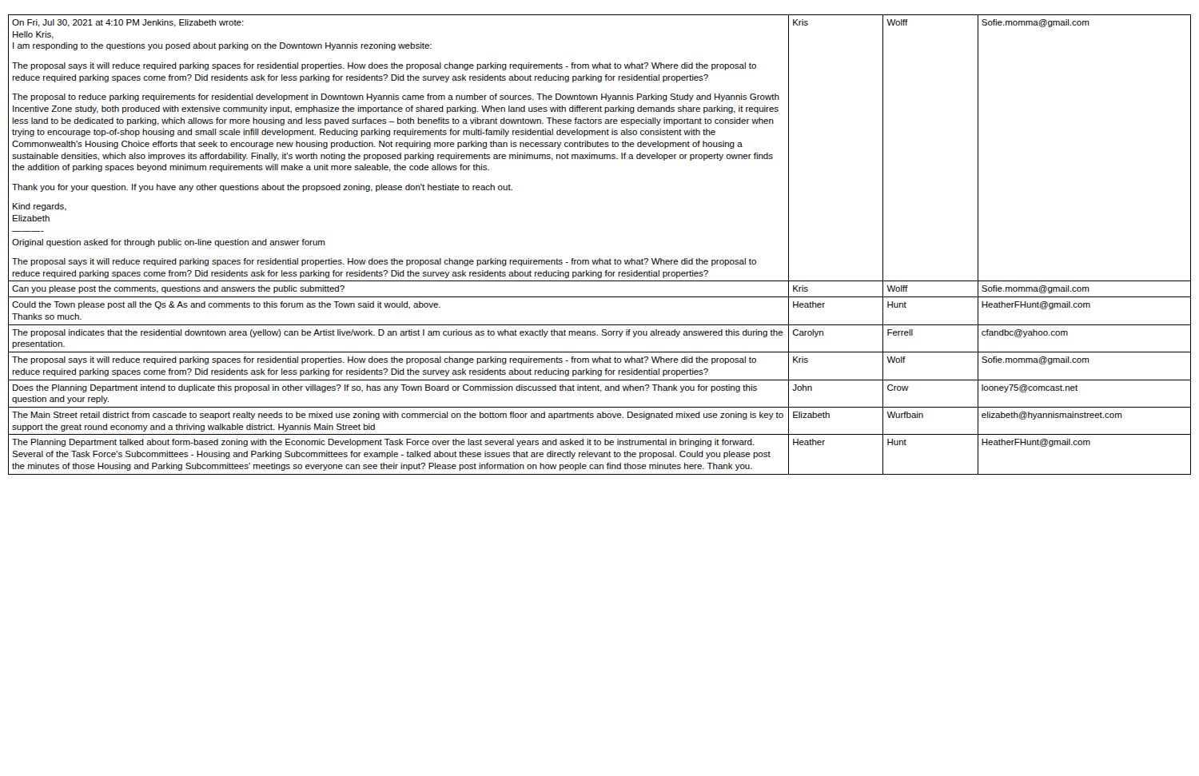| On Fri, Jul 30, 2021 at 4:10 PM Jenkins, Elizabeth wrote: Hello Kris, I am responding to the questions you posed about parking on the Downtown Hyannis rezoning website: The proposal says it will reduce required parking spaces for residential properties. How does the proposal change parking requirements - from what to what? Where did the proposal to reduce required parking spaces come from? Did residents ask for less parking for residents? Did the survey ask residents about reducing parking for residential properties? The proposal to reduce parking requirements for residential development in Downtown Hyannis came from a number of sources. The Downtown Hyannis Parking Study and Hyannis Growth Incentive Zone study, both produced with extensive community input, emphasize the importance of shared parking. When land uses with different parking demands share parking, it requires less land to be dedicated to parking, which allows for more housing and less paved surfaces – both benefits to a vibrant downtown. These factors are especially important to consider when trying to encourage top-of-shop housing and small scale infill development. Reducing parking requirements for multi-family residential development is also consistent with the Commonwealth's Housing Choice efforts that seek to encourage new housing production. Not requiring more parking than is necessary contributes to the development of housing a sustainable densities, which also improves its affordability. Finally, it's worth noting the proposed parking requirements are minimums, not maximums. If a developer or property owner finds the addition of parking spaces beyond minimum requirements will make a unit more saleable, the code allows for this. Thank you for your question. If you have any other questions about the propsoed zoning, please don't hestiate to reach out. Kind regards, Elizabeth ———- Original question asked for through public on-line question and answer forum The proposal says it will reduce required parking spaces for residential properties. How does the proposal change parking requirements - from what to what? Where did the proposal to reduce required parking spaces come from? Did residents ask for less parking for residents? Did the survey ask residents about reducing parking for residential properties? | Kris | Wolff | Sofie.momma@gmail.com |
| Can you please post the comments, questions and answers the public submitted? | Kris | Wolff | Sofie.momma@gmail.com |
| Could the Town please post all the Qs & As and comments to this forum as the Town said it would, above. Thanks so much. | Heather | Hunt | HeatherFHunt@gmail.com |
| The proposal indicates that the residential downtown area (yellow) can be Artist live/work. D an artist I am curious as to what exactly that means. Sorry if you already answered this during the presentation. | Carolyn | Ferrell | cfandbc@yahoo.com |
| The proposal says it will reduce required parking spaces for residential properties. How does the proposal change parking requirements - from what to what? Where did the proposal to reduce required parking spaces come from? Did residents ask for less parking for residents? Did the survey ask residents about reducing parking for residential properties? | Kris | Wolf | Sofie.momma@gmail.com |
| Does the Planning Department intend to duplicate this proposal in other villages? If so, has any Town Board or Commission discussed that intent, and when? Thank you for posting this question and your reply. | John | Crow | looney75@comcast.net |
| The Main Street retail district from cascade to seaport realty needs to be mixed use zoning with commercial on the bottom floor and apartments above. Designated mixed use zoning is key to support the great round economy and a thriving walkable district. Hyannis Main Street bid | Elizabeth | Wurfbain | elizabeth@hyannismainstreet.com |
| The Planning Department talked about form-based zoning with the Economic Development Task Force over the last several years and asked it to be instrumental in bringing it forward. Several of the Task Force's Subcommittees - Housing and Parking Subcommittees for example - talked about these issues that are directly relevant to the proposal. Could you please post the minutes of those Housing and Parking Subcommittees' meetings so everyone can see their input? Please post information on how people can find those minutes here. Thank you. | Heather | Hunt | HeatherFHunt@gmail.com |